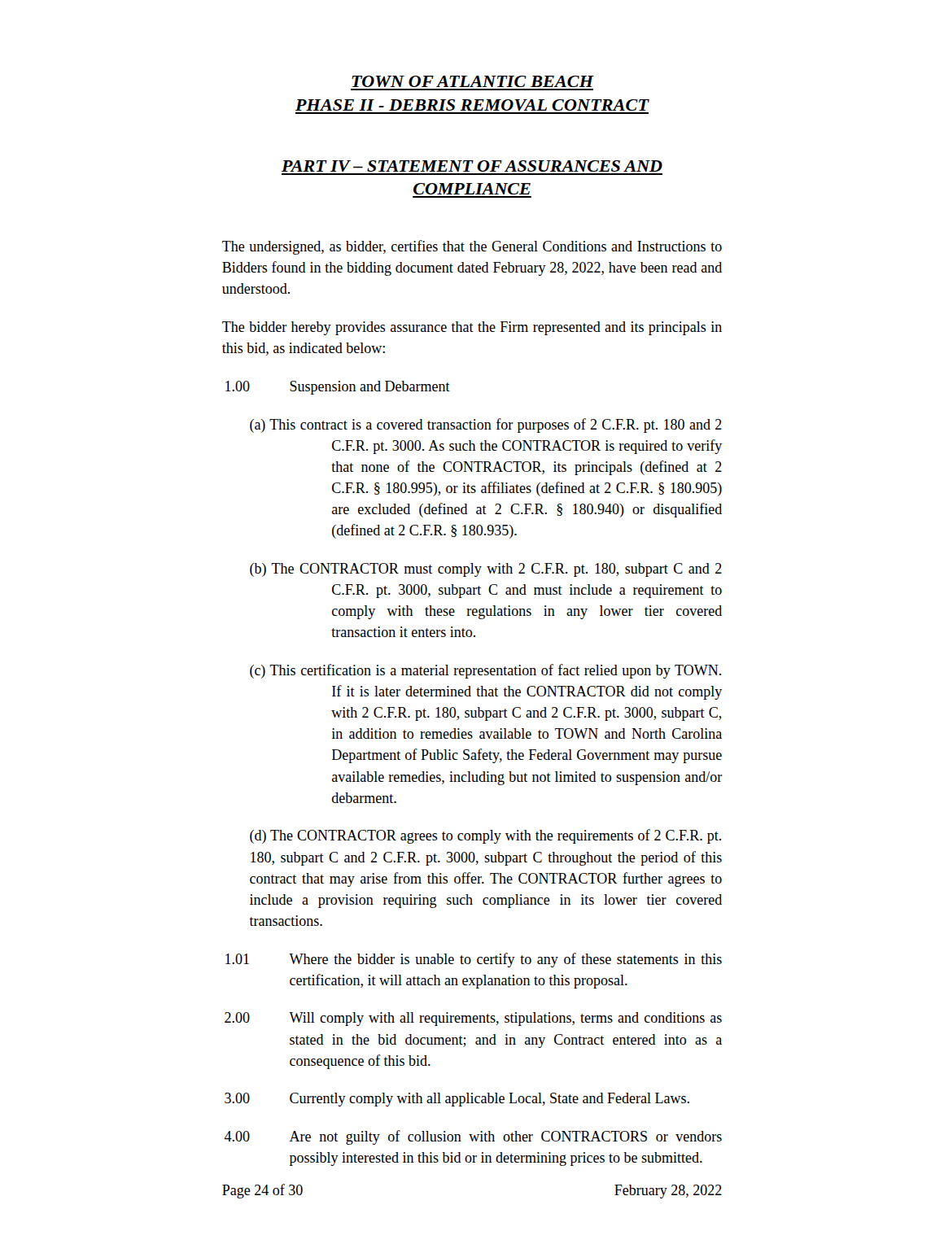TOWN OF ATLANTIC BEACH
PHASE II - DEBRIS REMOVAL CONTRACT
PART IV – STATEMENT OF ASSURANCES AND
COMPLIANCE
The undersigned, as bidder, certifies that the General Conditions and Instructions to Bidders found in the bidding document dated February 28, 2022, have been read and understood.
The bidder hereby provides assurance that the Firm represented and its principals in this bid, as indicated below:
1.00
Suspension and Debarment
(a) This contract is a covered transaction for purposes of 2 C.F.R. pt. 180 and 2 C.F.R. pt. 3000. As such the CONTRACTOR is required to verify that none of the CONTRACTOR, its principals (defined at 2 C.F.R. § 180.995), or its affiliates (defined at 2 C.F.R. § 180.905) are excluded (defined at 2 C.F.R. § 180.940) or disqualified (defined at 2 C.F.R. § 180.935).
(b) The CONTRACTOR must comply with 2 C.F.R. pt. 180, subpart C and 2 C.F.R. pt. 3000, subpart C and must include a requirement to comply with these regulations in any lower tier covered transaction it enters into.
(c) This certification is a material representation of fact relied upon by TOWN. If it is later determined that the CONTRACTOR did not comply with 2 C.F.R. pt. 180, subpart C and 2 C.F.R. pt. 3000, subpart C, in addition to remedies available to TOWN and North Carolina Department of Public Safety, the Federal Government may pursue available remedies, including but not limited to suspension and/or debarment.
(d) The CONTRACTOR agrees to comply with the requirements of 2 C.F.R. pt. 180, subpart C and 2 C.F.R. pt. 3000, subpart C throughout the period of this contract that may arise from this offer. The CONTRACTOR further agrees to include a provision requiring such compliance in its lower tier covered transactions.
1.01
Where the bidder is unable to certify to any of these statements in this certification, it will attach an explanation to this proposal.
2.00
Will comply with all requirements, stipulations, terms and conditions as stated in the bid document; and in any Contract entered into as a consequence of this bid.
3.00
Currently comply with all applicable Local, State and Federal Laws.
4.00
Are not guilty of collusion with other CONTRACTORS or vendors possibly interested in this bid or in determining prices to be submitted.
Page 24 of 30 February 28, 2022